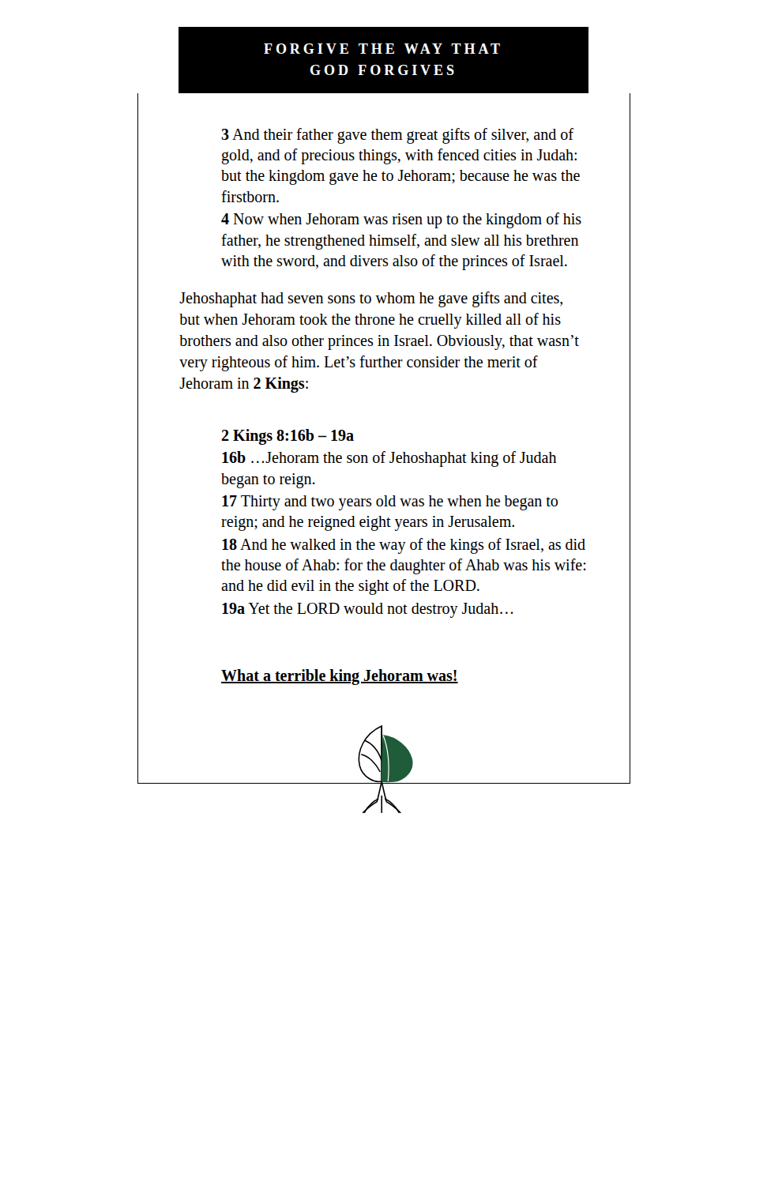Forgive the Way that God Forgives
3 And their father gave them great gifts of silver, and of gold, and of precious things, with fenced cities in Judah: but the kingdom gave he to Jehoram; because he was the firstborn.
4 Now when Jehoram was risen up to the kingdom of his father, he strengthened himself, and slew all his brethren with the sword, and divers also of the princes of Israel.
Jehoshaphat had seven sons to whom he gave gifts and cites, but when Jehoram took the throne he cruelly killed all of his brothers and also other princes in Israel. Obviously, that wasn’t very righteous of him. Let’s further consider the merit of Jehoram in 2 Kings:
2 Kings 8:16b – 19a
16b …Jehoram the son of Jehoshaphat king of Judah began to reign.
17 Thirty and two years old was he when he began to reign; and he reigned eight years in Jerusalem.
18 And he walked in the way of the kings of Israel, as did the house of Ahab: for the daughter of Ahab was his wife: and he did evil in the sight of the LORD.
19a Yet the LORD would not destroy Judah…
What a terrible king Jehoram was!